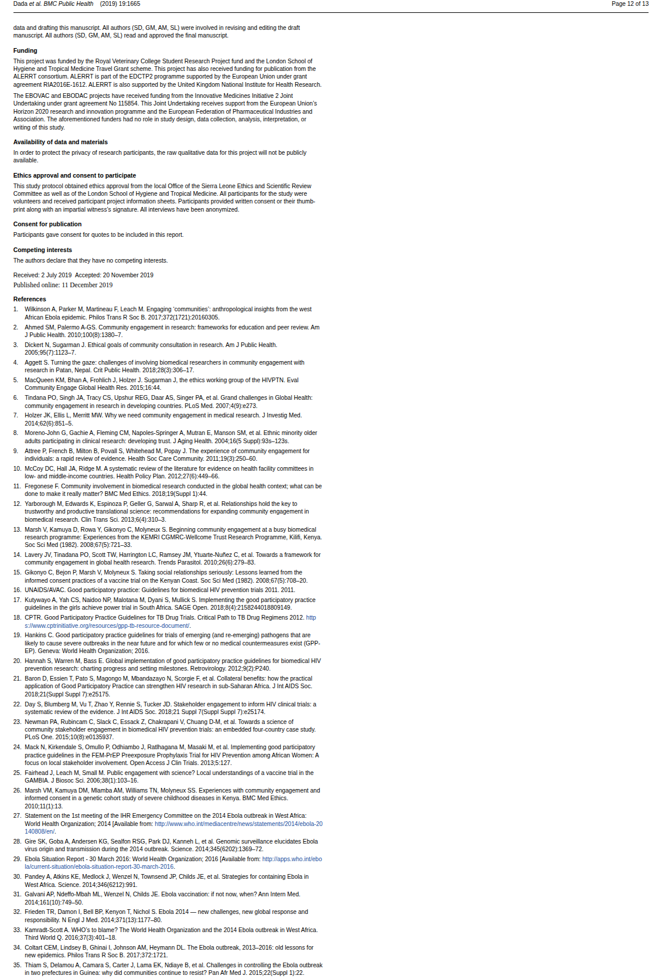Dada et al. BMC Public Health (2019) 19:1665
Page 12 of 13
data and drafting this manuscript. All authors (SD, GM, AM, SL) were involved in revising and editing the draft manuscript. All authors (SD, GM, AM, SL) read and approved the final manuscript.
Funding
This project was funded by the Royal Veterinary College Student Research Project fund and the London School of Hygiene and Tropical Medicine Travel Grant scheme. This project has also received funding for publication from the ALERRT consortium. ALERRT is part of the EDCTP2 programme supported by the European Union under grant agreement RIA2016E-1612. ALERRT is also supported by the United Kingdom National Institute for Health Research.
The EBOVAC and EBODAC projects have received funding from the Innovative Medicines Initiative 2 Joint Undertaking under grant agreement No 115854. This Joint Undertaking receives support from the European Union’s Horizon 2020 research and innovation programme and the European Federation of Pharmaceutical Industries and Association. The aforementioned funders had no role in study design, data collection, analysis, interpretation, or writing of this study.
Availability of data and materials
In order to protect the privacy of research participants, the raw qualitative data for this project will not be publicly available.
Ethics approval and consent to participate
This study protocol obtained ethics approval from the local Office of the Sierra Leone Ethics and Scientific Review Committee as well as of the London School of Hygiene and Tropical Medicine. All participants for the study were volunteers and received participant project information sheets. Participants provided written consent or their thumb-print along with an impartial witness’s signature. All interviews have been anonymized.
Consent for publication
Participants gave consent for quotes to be included in this report.
Competing interests
The authors declare that they have no competing interests.
Received: 2 July 2019 Accepted: 20 November 2019
Published online: 11 December 2019
References
Wilkinson A, Parker M, Martineau F, Leach M. Engaging ‘communities’: anthropological insights from the west African Ebola epidemic. Philos Trans R Soc B. 2017;372(1721):20160305.
Ahmed SM, Palermo A-GS. Community engagement in research: frameworks for education and peer review. Am J Public Health. 2010;100(8):1380–7.
Dickert N, Sugarman J. Ethical goals of community consultation in research. Am J Public Health. 2005;95(7):1123–7.
Aggett S. Turning the gaze: challenges of involving biomedical researchers in community engagement with research in Patan, Nepal. Crit Public Health. 2018;28(3):306–17.
MacQueen KM, Bhan A, Frohlich J, Holzer J. Sugarman J, the ethics working group of the HIVPTN. Eval Community Engage Global Health Res. 2015;16:44.
Tindana PO, Singh JA, Tracy CS, Upshur REG, Daar AS, Singer PA, et al. Grand challenges in Global Health: community engagement in research in developing countries. PLoS Med. 2007;4(9):e273.
Holzer JK, Ellis L, Merritt MW. Why we need community engagement in medical research. J Investig Med. 2014;62(6):851–5.
Moreno-John G, Gachie A, Fleming CM, Napoles-Springer A, Mutran E, Manson SM, et al. Ethnic minority older adults participating in clinical research: developing trust. J Aging Health. 2004;16(5 Suppl):93s–123s.
Attree P, French B, Milton B, Povall S, Whitehead M, Popay J. The experience of community engagement for individuals: a rapid review of evidence. Health Soc Care Community. 2011;19(3):250–60.
McCoy DC, Hall JA, Ridge M. A systematic review of the literature for evidence on health facility committees in low- and middle-income countries. Health Policy Plan. 2012;27(6):449–66.
Fregonese F. Community involvement in biomedical research conducted in the global health context; what can be done to make it really matter? BMC Med Ethics. 2018;19(Suppl 1):44.
Yarborough M, Edwards K, Espinoza P, Geller G, Sarwal A, Sharp R, et al. Relationships hold the key to trustworthy and productive translational science: recommendations for expanding community engagement in biomedical research. Clin Trans Sci. 2013;6(4):310–3.
Marsh V, Kamuya D, Rowa Y, Gikonyo C, Molyneux S. Beginning community engagement at a busy biomedical research programme: Experiences from the KEMRI CGMRC-Wellcome Trust Research Programme, Kilifi, Kenya. Soc Sci Med (1982). 2008;67(5):721–33.
Lavery JV, Tinadana PO, Scott TW, Harrington LC, Ramsey JM, Ytuarte-Nuñez C, et al. Towards a framework for community engagement in global health research. Trends Parasitol. 2010;26(6):279–83.
Gikonyo C, Bejon P, Marsh V, Molyneux S. Taking social relationships seriously: Lessons learned from the informed consent practices of a vaccine trial on the Kenyan Coast. Soc Sci Med (1982). 2008;67(5):708–20.
UNAIDS/AVAC. Good participatory practice: Guidelines for biomedical HIV prevention trials 2011. 2011.
Kutywayo A, Yah CS, Naidoo NP, Malotana M, Dyani S, Mullick S. Implementing the good participatory practice guidelines in the girls achieve power trial in South Africa. SAGE Open. 2018;8(4):2158244018809149.
CPTR. Good Participatory Practice Guidelines for TB Drug Trials. Critical Path to TB Drug Regimens 2012. https://www.cptrinitiative.org/resources/gpp-tb-resource-document/.
Hankins C. Good participatory practice guidelines for trials of emerging (and re-emerging) pathogens that are likely to cause severe outbreaks in the near future and for which few or no medical countermeasures exist (GPP-EP). Geneva: World Health Organization; 2016.
Hannah S, Warren M, Bass E. Global implementation of good participatory practice guidelines for biomedical HIV prevention research: charting progress and setting milestones. Retrovirology. 2012;9(2):P240.
Baron D, Essien T, Pato S, Magongo M, Mbandazayo N, Scorgie F, et al. Collateral benefits: how the practical application of Good Participatory Practice can strengthen HIV research in sub-Saharan Africa. J Int AIDS Soc. 2018;21(Suppl Suppl 7):e25175.
Day S, Blumberg M, Vu T, Zhao Y, Rennie S, Tucker JD. Stakeholder engagement to inform HIV clinical trials: a systematic review of the evidence. J Int AIDS Soc. 2018;21 Suppl 7(Suppl Suppl 7):e25174.
Newman PA, Rubincam C, Slack C, Essack Z, Chakrapani V, Chuang D-M, et al. Towards a science of community stakeholder engagement in biomedical HIV prevention trials: an embedded four-country case study. PLoS One. 2015;10(8):e0135937.
Mack N, Kirkendale S, Omullo P, Odhiambo J, Ratlhagana M, Masaki M, et al. Implementing good participatory practice guidelines in the FEM-PrEP Preexposure Prophylaxis Trial for HIV Prevention among African Women: A focus on local stakeholder involvement. Open Access J Clin Trials. 2013;5:127.
Fairhead J, Leach M, Small M. Public engagement with science? Local understandings of a vaccine trial in the GAMBIA. J Biosoc Sci. 2006;38(1):103–16.
Marsh VM, Kamuya DM, Mlamba AM, Williams TN, Molyneux SS. Experiences with community engagement and informed consent in a genetic cohort study of severe childhood diseases in Kenya. BMC Med Ethics. 2010;11(1):13.
Statement on the 1st meeting of the IHR Emergency Committee on the 2014 Ebola outbreak in West Africa: World Health Organization; 2014 [Available from: http://www.who.int/mediacentre/news/statements/2014/ebola-20140808/en/.
Gire SK, Goba A, Andersen KG, Sealfon RSG, Park DJ, Kanneh L, et al. Genomic surveillance elucidates Ebola virus origin and transmission during the 2014 outbreak. Science. 2014;345(6202):1369–72.
Ebola Situation Report - 30 March 2016: World Health Organization; 2016 [Available from: http://apps.who.int/ebola/current-situation/ebola-situation-report-30-march-2016.
Pandey A, Atkins KE, Medlock J, Wenzel N, Townsend JP, Childs JE, et al. Strategies for containing Ebola in West Africa. Science. 2014;346(6212):991.
Galvani AP, Ndeffo-Mbah ML, Wenzel N, Childs JE. Ebola vaccination: if not now, when? Ann Intern Med. 2014;161(10):749–50.
Frieden TR, Damon I, Bell BP, Kenyon T, Nichol S. Ebola 2014 — new challenges, new global response and responsibility. N Engl J Med. 2014;371(13):1177–80.
Kamradt-Scott A. WHO’s to blame? The World Health Organization and the 2014 Ebola outbreak in West Africa. Third World Q. 2016;37(3):401–18.
Coltart CEM, Lindsey B, Ghinai I, Johnson AM, Heymann DL. The Ebola outbreak, 2013–2016: old lessons for new epidemics. Philos Trans R Soc B. 2017;372:1721.
Thiam S, Delamou A, Camara S, Carter J, Lama EK, Ndiaye B, et al. Challenges in controlling the Ebola outbreak in two prefectures in Guinea: why did communities continue to resist? Pan Afr Med J. 2015;22(Suppl 1):22.